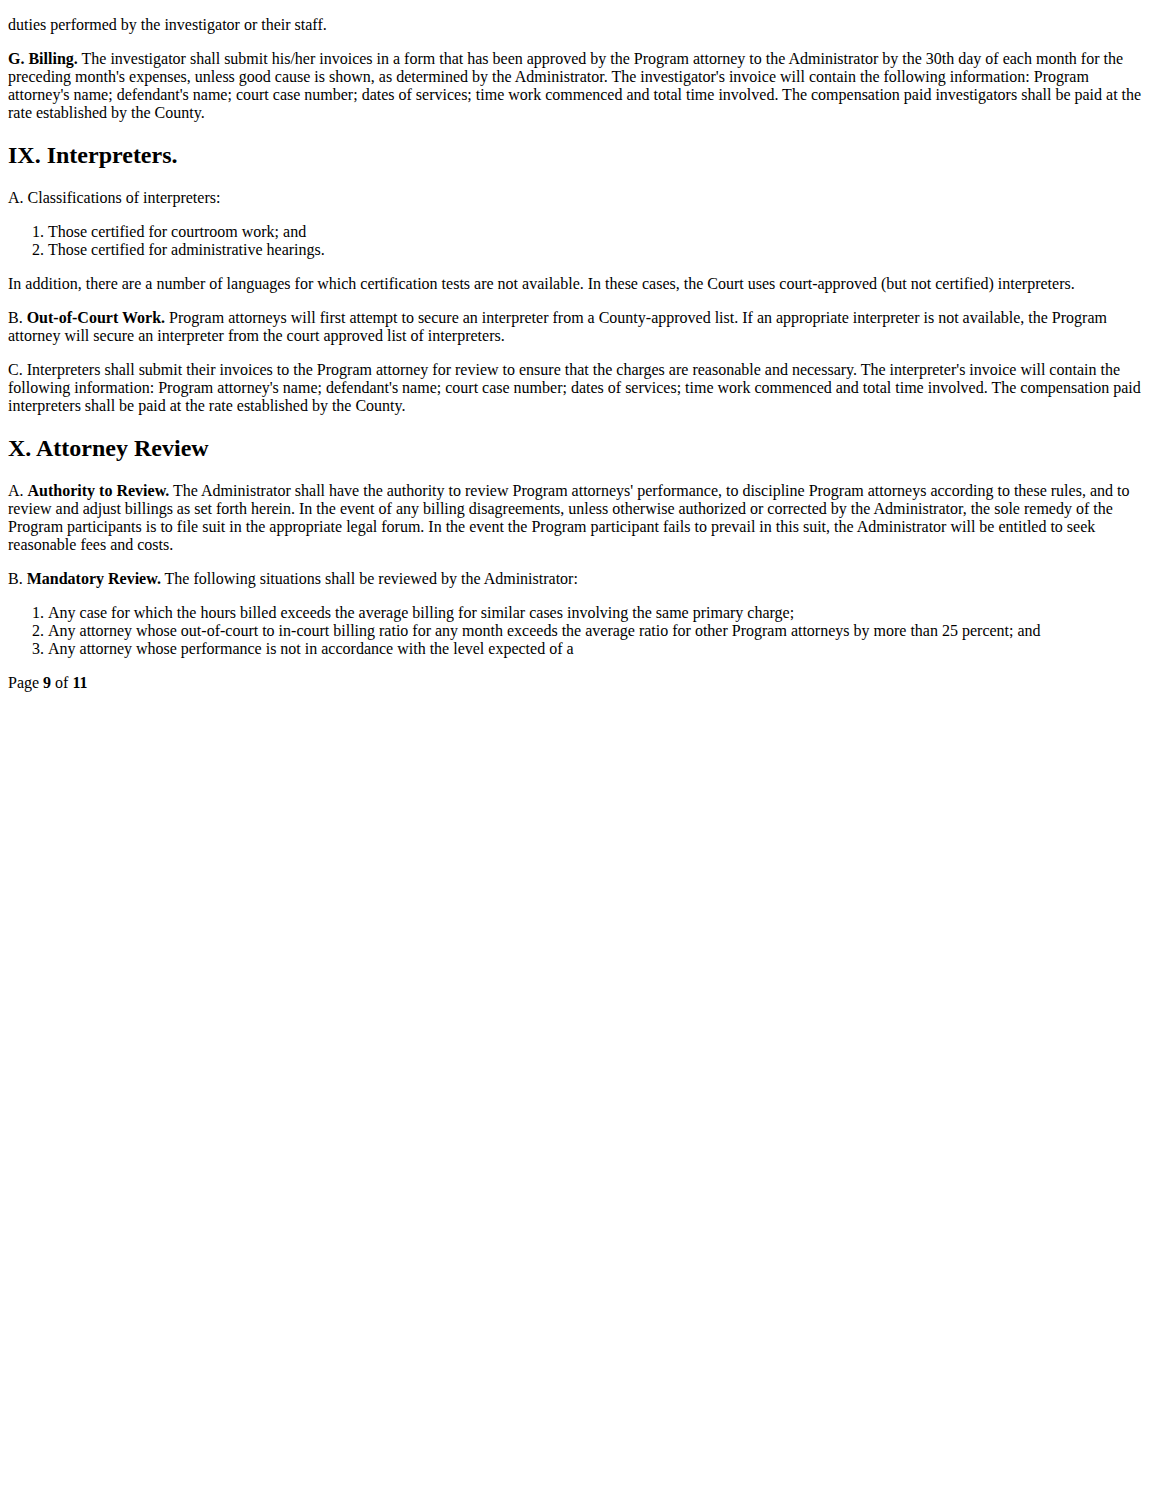duties performed by the investigator or their staff.
G. Billing. The investigator shall submit his/her invoices in a form that has been approved by the Program attorney to the Administrator by the 30th day of each month for the preceding month's expenses, unless good cause is shown, as determined by the Administrator. The investigator's invoice will contain the following information: Program attorney's name; defendant's name; court case number; dates of services; time work commenced and total time involved. The compensation paid investigators shall be paid at the rate established by the County.
IX. Interpreters.
A. Classifications of interpreters:
Those certified for courtroom work; and
Those certified for administrative hearings.
In addition, there are a number of languages for which certification tests are not available. In these cases, the Court uses court-approved (but not certified) interpreters.
B. Out-of-Court Work. Program attorneys will first attempt to secure an interpreter from a County-approved list. If an appropriate interpreter is not available, the Program attorney will secure an interpreter from the court approved list of interpreters.
C. Interpreters shall submit their invoices to the Program attorney for review to ensure that the charges are reasonable and necessary. The interpreter's invoice will contain the following information: Program attorney's name; defendant's name; court case number; dates of services; time work commenced and total time involved. The compensation paid interpreters shall be paid at the rate established by the County.
X. Attorney Review
A. Authority to Review. The Administrator shall have the authority to review Program attorneys' performance, to discipline Program attorneys according to these rules, and to review and adjust billings as set forth herein. In the event of any billing disagreements, unless otherwise authorized or corrected by the Administrator, the sole remedy of the Program participants is to file suit in the appropriate legal forum. In the event the Program participant fails to prevail in this suit, the Administrator will be entitled to seek reasonable fees and costs.
B. Mandatory Review. The following situations shall be reviewed by the Administrator:
Any case for which the hours billed exceeds the average billing for similar cases involving the same primary charge;
Any attorney whose out-of-court to in-court billing ratio for any month exceeds the average ratio for other Program attorneys by more than 25 percent; and
Any attorney whose performance is not in accordance with the level expected of a
Page 9 of 11